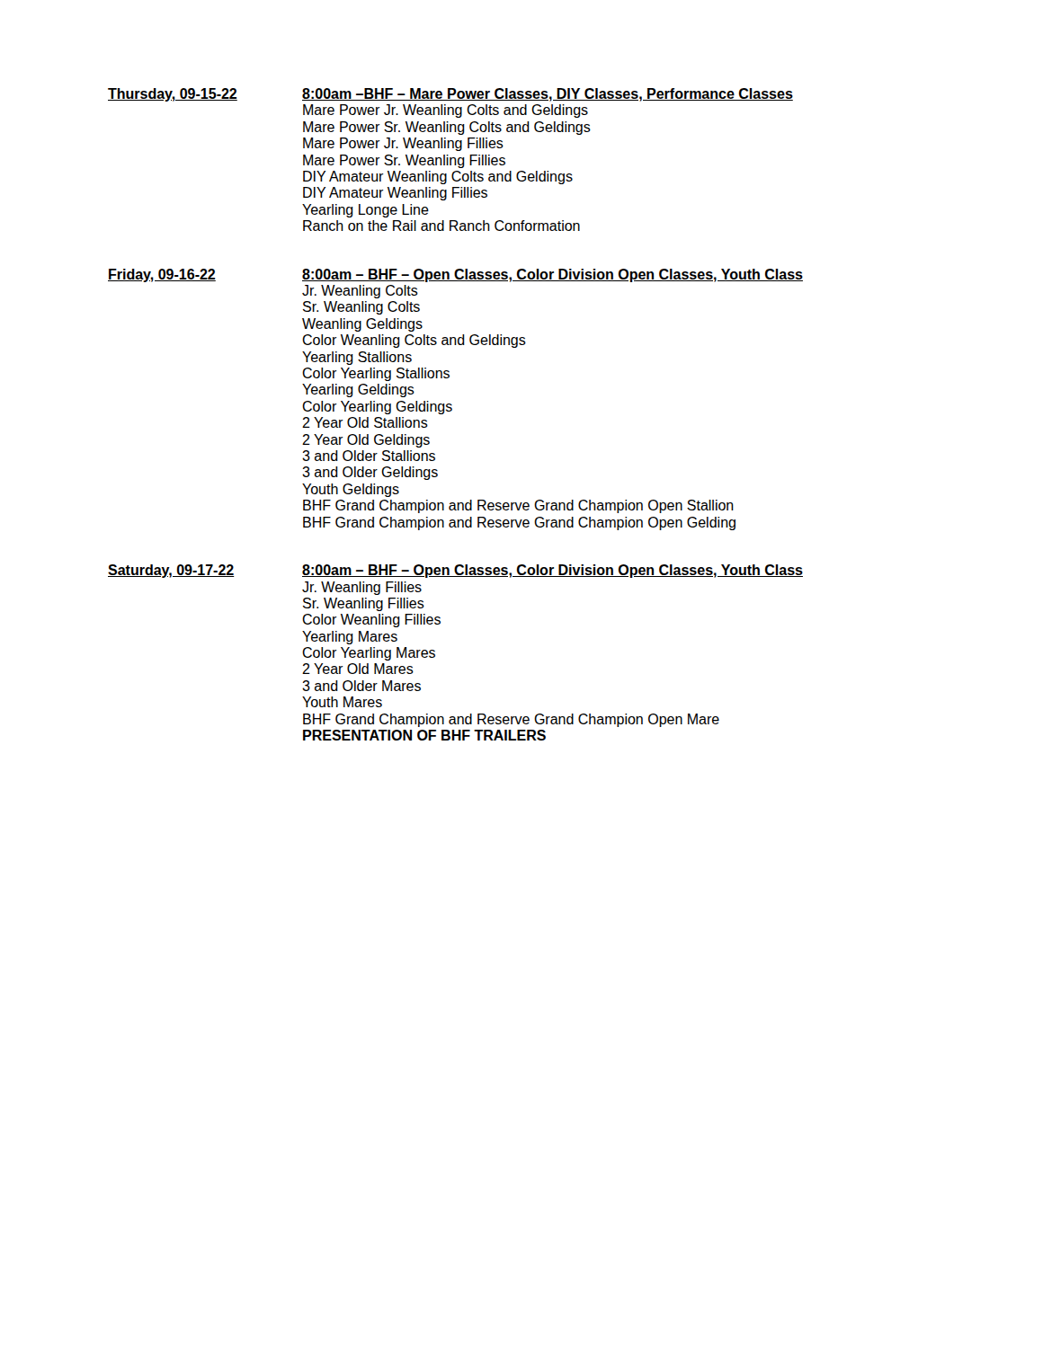Thursday, 09-15-22
8:00am –BHF – Mare Power Classes, DIY Classes, Performance Classes
Mare Power Jr. Weanling Colts and Geldings
Mare Power Sr. Weanling Colts and Geldings
Mare Power Jr. Weanling Fillies
Mare Power Sr. Weanling Fillies
DIY Amateur Weanling Colts and Geldings
DIY Amateur Weanling Fillies
Yearling Longe Line
Ranch on the Rail and Ranch Conformation
Friday, 09-16-22
8:00am – BHF – Open Classes, Color Division Open Classes, Youth Class
Jr. Weanling Colts
Sr. Weanling Colts
Weanling Geldings
Color Weanling Colts and Geldings
Yearling Stallions
Color Yearling Stallions
Yearling Geldings
Color Yearling Geldings
2 Year Old Stallions
2 Year Old Geldings
3 and Older Stallions
3 and Older Geldings
Youth Geldings
BHF Grand Champion and Reserve Grand Champion Open Stallion
BHF Grand Champion and Reserve Grand Champion Open Gelding
Saturday, 09-17-22
8:00am – BHF – Open Classes, Color Division Open Classes, Youth Class
Jr. Weanling Fillies
Sr. Weanling Fillies
Color Weanling Fillies
Yearling Mares
Color Yearling Mares
2 Year Old Mares
3 and Older Mares
Youth Mares
BHF Grand Champion and Reserve Grand Champion Open Mare
PRESENTATION OF BHF TRAILERS